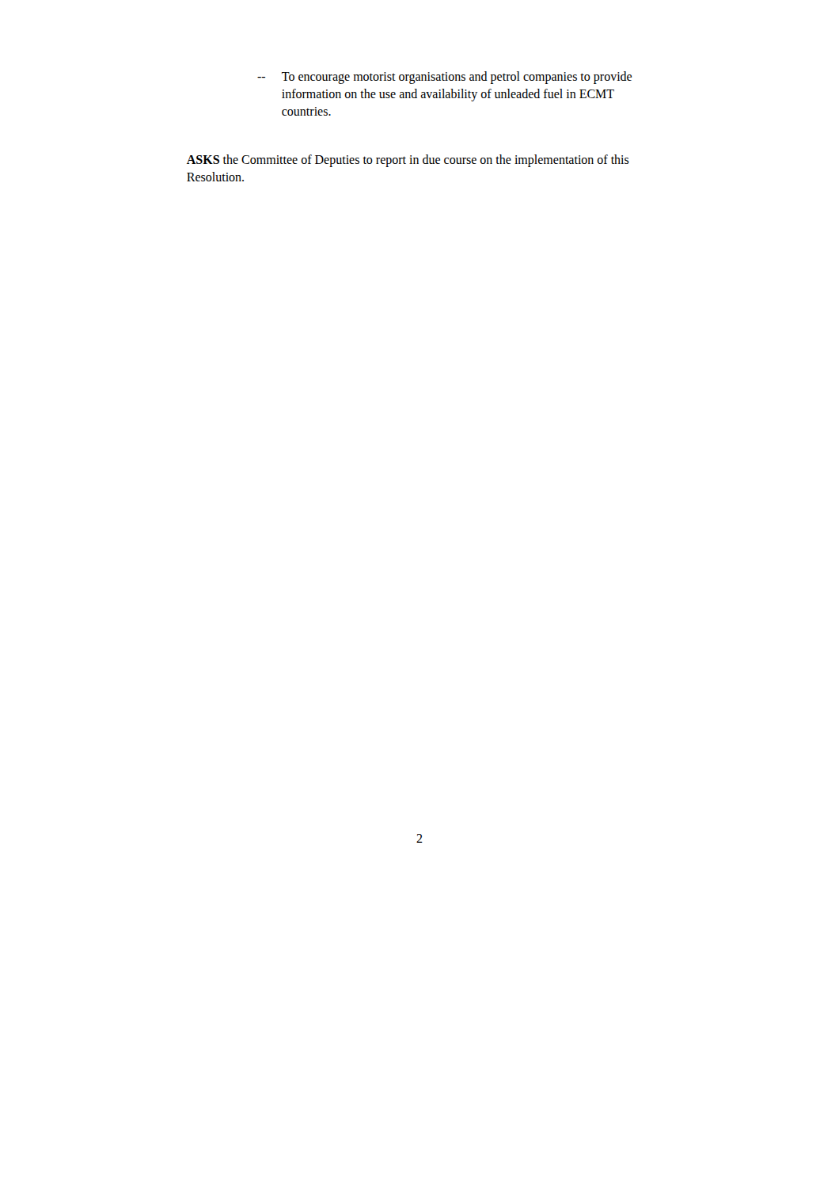-- To encourage motorist organisations and petrol companies to provide information on the use and availability of unleaded fuel in ECMT countries.
ASKS the Committee of Deputies to report in due course on the implementation of this Resolution.
2